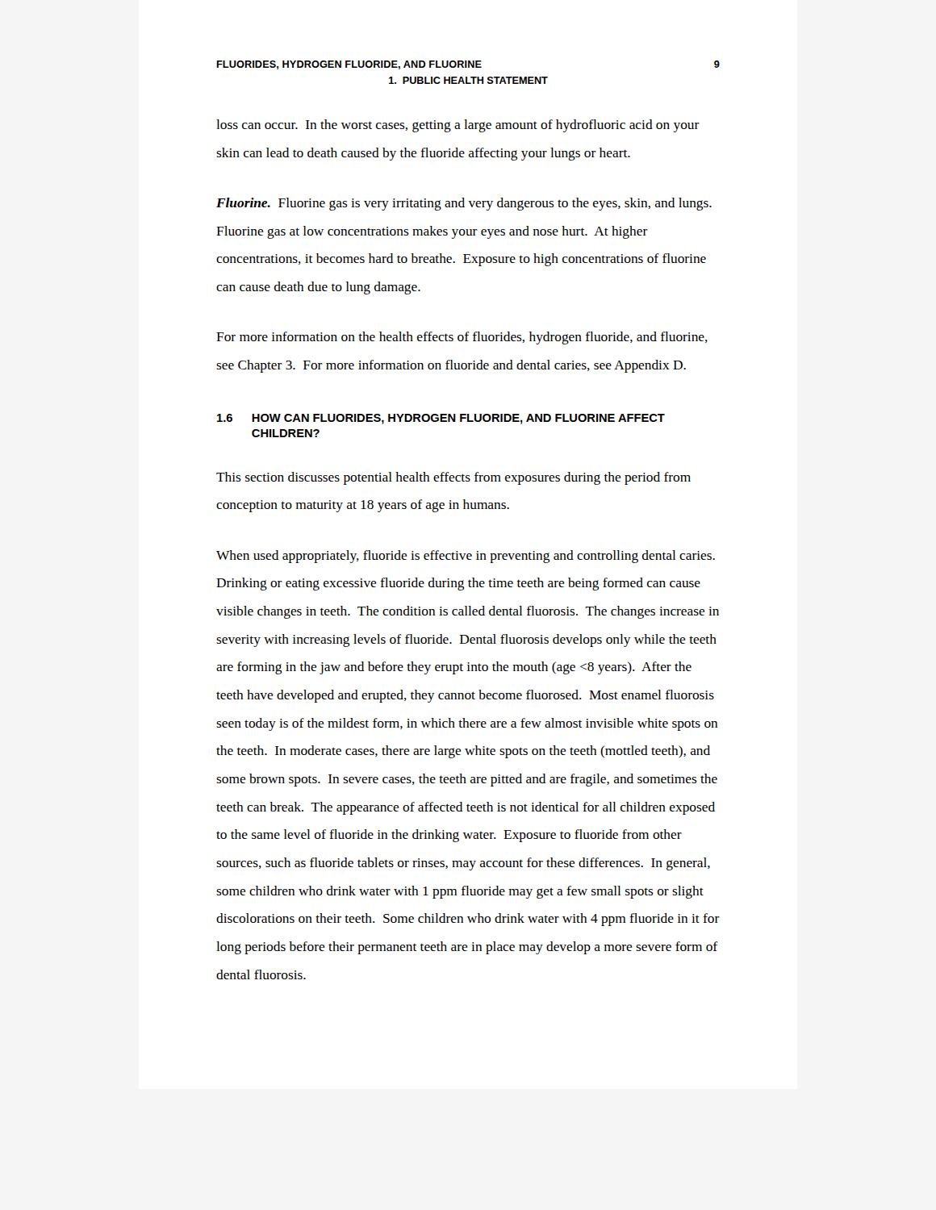Fluorides, Hydrogen Fluoride, and Fluorine 9
1. Public Health Statement
loss can occur. In the worst cases, getting a large amount of hydrofluoric acid on your skin can lead to death caused by the fluoride affecting your lungs or heart.
Fluorine. Fluorine gas is very irritating and very dangerous to the eyes, skin, and lungs. Fluorine gas at low concentrations makes your eyes and nose hurt. At higher concentrations, it becomes hard to breathe. Exposure to high concentrations of fluorine can cause death due to lung damage.
For more information on the health effects of fluorides, hydrogen fluoride, and fluorine, see Chapter 3. For more information on fluoride and dental caries, see Appendix D.
1.6 How can fluorides, hydrogen fluoride, and fluorine affect children?
This section discusses potential health effects from exposures during the period from conception to maturity at 18 years of age in humans.
When used appropriately, fluoride is effective in preventing and controlling dental caries. Drinking or eating excessive fluoride during the time teeth are being formed can cause visible changes in teeth. The condition is called dental fluorosis. The changes increase in severity with increasing levels of fluoride. Dental fluorosis develops only while the teeth are forming in the jaw and before they erupt into the mouth (age <8 years). After the teeth have developed and erupted, they cannot become fluorosed. Most enamel fluorosis seen today is of the mildest form, in which there are a few almost invisible white spots on the teeth. In moderate cases, there are large white spots on the teeth (mottled teeth), and some brown spots. In severe cases, the teeth are pitted and are fragile, and sometimes the teeth can break. The appearance of affected teeth is not identical for all children exposed to the same level of fluoride in the drinking water. Exposure to fluoride from other sources, such as fluoride tablets or rinses, may account for these differences. In general, some children who drink water with 1 ppm fluoride may get a few small spots or slight discolorations on their teeth. Some children who drink water with 4 ppm fluoride in it for long periods before their permanent teeth are in place may develop a more severe form of dental fluorosis.